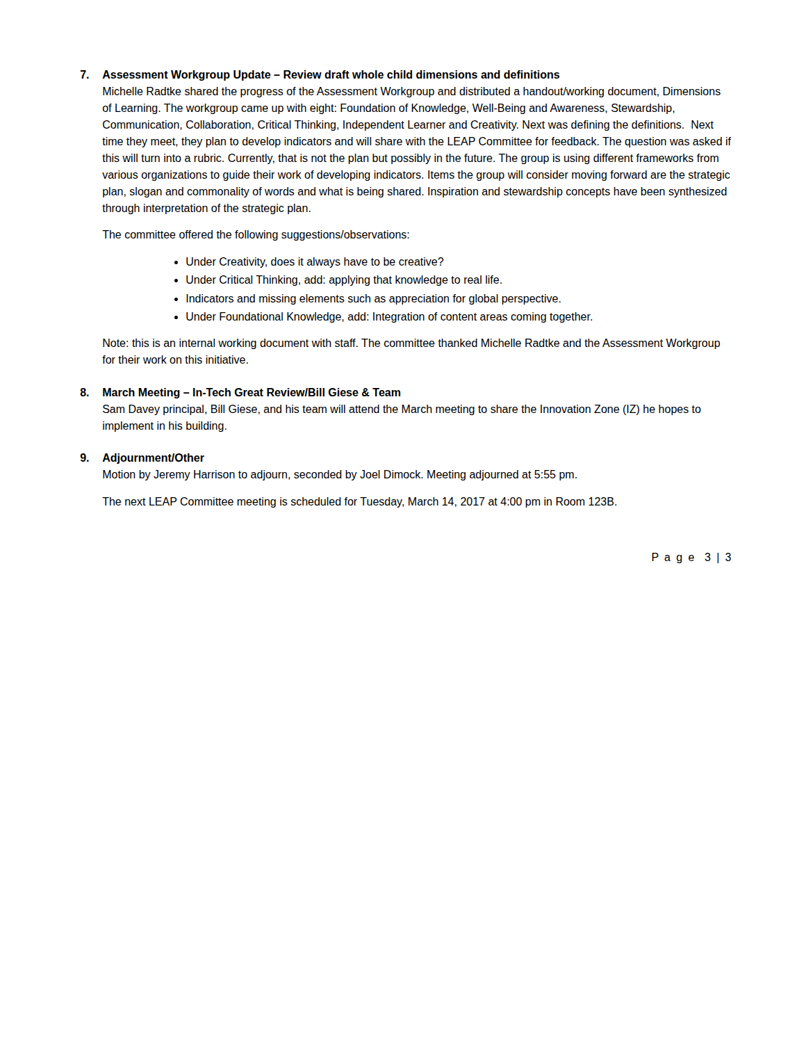Assessment Workgroup Update – Review draft whole child dimensions and definitions
Michelle Radtke shared the progress of the Assessment Workgroup and distributed a handout/working document, Dimensions of Learning. The workgroup came up with eight: Foundation of Knowledge, Well-Being and Awareness, Stewardship, Communication, Collaboration, Critical Thinking, Independent Learner and Creativity. Next was defining the definitions. Next time they meet, they plan to develop indicators and will share with the LEAP Committee for feedback. The question was asked if this will turn into a rubric. Currently, that is not the plan but possibly in the future. The group is using different frameworks from various organizations to guide their work of developing indicators. Items the group will consider moving forward are the strategic plan, slogan and commonality of words and what is being shared. Inspiration and stewardship concepts have been synthesized through interpretation of the strategic plan.
The committee offered the following suggestions/observations:
Under Creativity, does it always have to be creative?
Under Critical Thinking, add: applying that knowledge to real life.
Indicators and missing elements such as appreciation for global perspective.
Under Foundational Knowledge, add: Integration of content areas coming together.
Note: this is an internal working document with staff. The committee thanked Michelle Radtke and the Assessment Workgroup for their work on this initiative.
March Meeting – In-Tech Great Review/Bill Giese & Team
Sam Davey principal, Bill Giese, and his team will attend the March meeting to share the Innovation Zone (IZ) he hopes to implement in his building.
Adjournment/Other
Motion by Jeremy Harrison to adjourn, seconded by Joel Dimock. Meeting adjourned at 5:55 pm.
The next LEAP Committee meeting is scheduled for Tuesday, March 14, 2017 at 4:00 pm in Room 123B.
P a g e 3 | 3